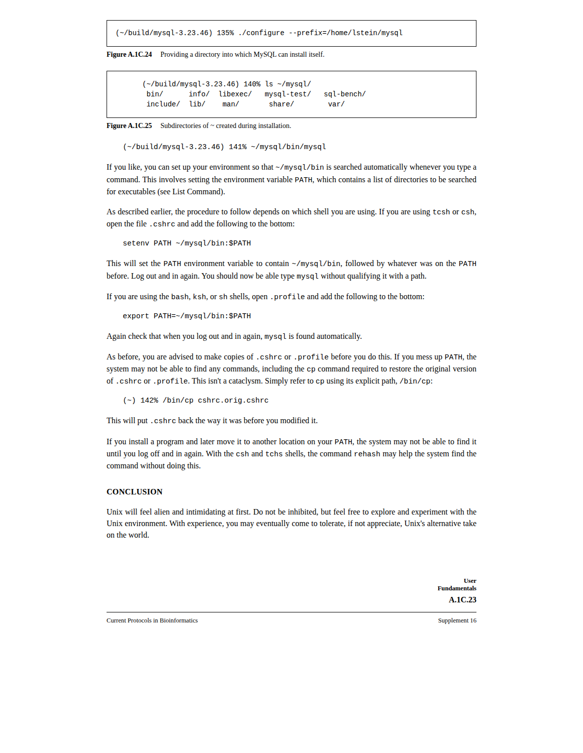(~/build/mysql-3.23.46) 135% ./configure --prefix=/home/lstein/mysql
Figure A.1C.24 Providing a directory into which MySQL can install itself.
(~/build/mysql-3.23.46) 140% ls ~/mysql/ bin/ info/ libexec/ mysql-test/ sql-bench/ include/ lib/ man/ share/ var/
Figure A.1C.25 Subdirectories of ~ created during installation.
(~/build/mysql-3.23.46) 141% ~/mysql/bin/mysql
If you like, you can set up your environment so that ~/mysql/bin is searched automatically whenever you type a command. This involves setting the environment variable PATH, which contains a list of directories to be searched for executables (see List Command).
As described earlier, the procedure to follow depends on which shell you are using. If you are using tcsh or csh, open the file .cshrc and add the following to the bottom:
setenv PATH ~/mysql/bin:$PATH
This will set the PATH environment variable to contain ~/mysql/bin, followed by whatever was on the PATH before. Log out and in again. You should now be able type mysql without qualifying it with a path.
If you are using the bash, ksh, or sh shells, open .profile and add the following to the bottom:
export PATH=~/mysql/bin:$PATH
Again check that when you log out and in again, mysql is found automatically.
As before, you are advised to make copies of .cshrc or .profile before you do this. If you mess up PATH, the system may not be able to find any commands, including the cp command required to restore the original version of .cshrc or .profile. This isn't a cataclysm. Simply refer to cp using its explicit path, /bin/cp:
(~) 142% /bin/cp cshrc.orig.cshrc
This will put .cshrc back the way it was before you modified it.
If you install a program and later move it to another location on your PATH, the system may not be able to find it until you log off and in again. With the csh and tchs shells, the command rehash may help the system find the command without doing this.
CONCLUSION
Unix will feel alien and intimidating at first. Do not be inhibited, but feel free to explore and experiment with the Unix environment. With experience, you may eventually come to tolerate, if not appreciate, Unix's alternative take on the world.
User
Fundamentals
A.1C.23
Current Protocols in Bioinformatics Supplement 16